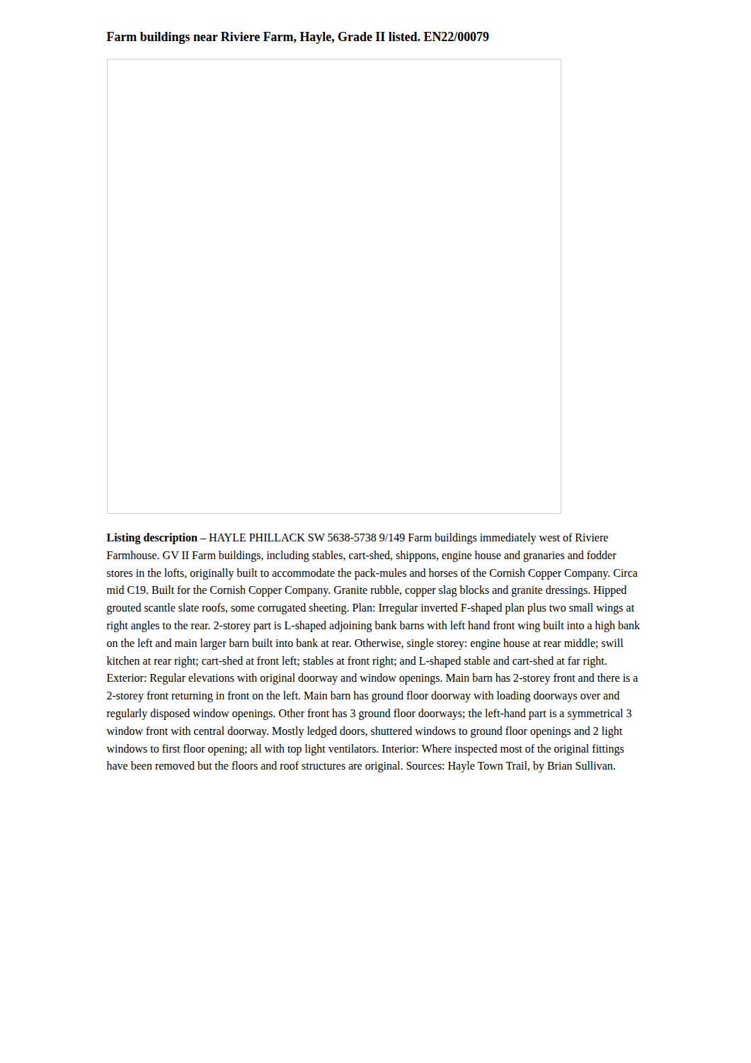Farm buildings near Riviere Farm, Hayle, Grade II listed. EN22/00079
Listing description – HAYLE PHILLACK SW 5638-5738 9/149 Farm buildings immediately west of Riviere Farmhouse. GV II Farm buildings, including stables, cart-shed, shippons, engine house and granaries and fodder stores in the lofts, originally built to accommodate the pack-mules and horses of the Cornish Copper Company. Circa mid C19. Built for the Cornish Copper Company. Granite rubble, copper slag blocks and granite dressings. Hipped grouted scantle slate roofs, some corrugated sheeting. Plan: Irregular inverted F-shaped plan plus two small wings at right angles to the rear. 2-storey part is L-shaped adjoining bank barns with left hand front wing built into a high bank on the left and main larger barn built into bank at rear. Otherwise, single storey: engine house at rear middle; swill kitchen at rear right; cart-shed at front left; stables at front right; and L-shaped stable and cart-shed at far right. Exterior: Regular elevations with original doorway and window openings. Main barn has 2-storey front and there is a 2-storey front returning in front on the left. Main barn has ground floor doorway with loading doorways over and regularly disposed window openings. Other front has 3 ground floor doorways; the left-hand part is a symmetrical 3 window front with central doorway. Mostly ledged doors, shuttered windows to ground floor openings and 2 light windows to first floor opening; all with top light ventilators. Interior: Where inspected most of the original fittings have been removed but the floors and roof structures are original. Sources: Hayle Town Trail, by Brian Sullivan.